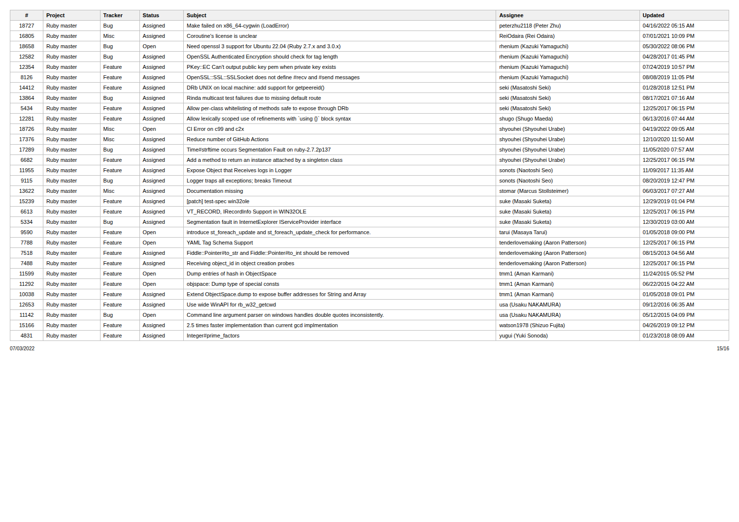| # | Project | Tracker | Status | Subject | Assignee | Updated |
| --- | --- | --- | --- | --- | --- | --- |
| 18727 | Ruby master | Bug | Assigned | Make failed on x86_64-cygwin (LoadError) | peterzhu2118 (Peter Zhu) | 04/16/2022 05:15 AM |
| 16805 | Ruby master | Misc | Assigned | Coroutine's license is unclear | ReiOdaira (Rei Odaira) | 07/01/2021 10:09 PM |
| 18658 | Ruby master | Bug | Open | Need openssl 3 support for Ubuntu 22.04 (Ruby 2.7.x and 3.0.x) | rhenium (Kazuki Yamaguchi) | 05/30/2022 08:06 PM |
| 12582 | Ruby master | Bug | Assigned | OpenSSL Authenticated Encryption should check for tag length | rhenium (Kazuki Yamaguchi) | 04/28/2017 01:45 PM |
| 12354 | Ruby master | Feature | Assigned | PKey::EC Can't output public key pem when private key exists | rhenium (Kazuki Yamaguchi) | 07/24/2019 10:57 PM |
| 8126 | Ruby master | Feature | Assigned | OpenSSL::SSL::SSLSocket does not define #recv and #send messages | rhenium (Kazuki Yamaguchi) | 08/08/2019 11:05 PM |
| 14412 | Ruby master | Feature | Assigned | DRb UNIX on local machine: add support for getpeereid() | seki (Masatoshi Seki) | 01/28/2018 12:51 PM |
| 13864 | Ruby master | Bug | Assigned | Rinda multicast test failures due to missing default route | seki (Masatoshi Seki) | 08/17/2021 07:16 AM |
| 5434 | Ruby master | Feature | Assigned | Allow per-class whitelisting of methods safe to expose through DRb | seki (Masatoshi Seki) | 12/25/2017 06:15 PM |
| 12281 | Ruby master | Feature | Assigned | Allow lexically scoped use of refinements with `using {}` block syntax | shugo (Shugo Maeda) | 06/13/2016 07:44 AM |
| 18726 | Ruby master | Misc | Open | CI Error on c99 and c2x | shyouhei (Shyouhei Urabe) | 04/19/2022 09:05 AM |
| 17376 | Ruby master | Misc | Assigned | Reduce number of GitHub Actions | shyouhei (Shyouhei Urabe) | 12/10/2020 11:50 AM |
| 17289 | Ruby master | Bug | Assigned | Time#strftime occurs Segmentation Fault on ruby-2.7.2p137 | shyouhei (Shyouhei Urabe) | 11/05/2020 07:57 AM |
| 6682 | Ruby master | Feature | Assigned | Add a method to return an instance attached by a singleton class | shyouhei (Shyouhei Urabe) | 12/25/2017 06:15 PM |
| 11955 | Ruby master | Feature | Assigned | Expose Object that Receives logs in Logger | sonots (Naotoshi Seo) | 11/09/2017 11:35 AM |
| 9115 | Ruby master | Bug | Assigned | Logger traps all exceptions; breaks Timeout | sonots (Naotoshi Seo) | 08/20/2019 12:47 PM |
| 13622 | Ruby master | Misc | Assigned | Documentation missing | stomar (Marcus Stollsteimer) | 06/03/2017 07:27 AM |
| 15239 | Ruby master | Feature | Assigned | [patch] test-spec win32ole | suke (Masaki Suketa) | 12/29/2019 01:04 PM |
| 6613 | Ruby master | Feature | Assigned | VT_RECORD, IRecordInfo Support in WIN32OLE | suke (Masaki Suketa) | 12/25/2017 06:15 PM |
| 5334 | Ruby master | Bug | Assigned | Segmentation fault in InternetExplorer IServiceProvider interface | suke (Masaki Suketa) | 12/30/2019 03:00 AM |
| 9590 | Ruby master | Feature | Open | introduce st_foreach_update and st_foreach_update_check for performance. | tarui (Masaya Tarui) | 01/05/2018 09:00 PM |
| 7788 | Ruby master | Feature | Open | YAML Tag Schema Support | tenderlovemaking (Aaron Patterson) | 12/25/2017 06:15 PM |
| 7518 | Ruby master | Feature | Assigned | Fiddle::Pointer#to_str and Fiddle::Pointer#to_int should be removed | tenderlovemaking (Aaron Patterson) | 08/15/2013 04:56 AM |
| 7488 | Ruby master | Feature | Assigned | Receiving object_id in object creation probes | tenderlovemaking (Aaron Patterson) | 12/25/2017 06:15 PM |
| 11599 | Ruby master | Feature | Open | Dump entries of hash in ObjectSpace | tmm1 (Aman Karmani) | 11/24/2015 05:52 PM |
| 11292 | Ruby master | Feature | Open | objspace: Dump type of special consts | tmm1 (Aman Karmani) | 06/22/2015 04:22 AM |
| 10038 | Ruby master | Feature | Assigned | Extend ObjectSpace.dump to expose buffer addresses for String and Array | tmm1 (Aman Karmani) | 01/05/2018 09:01 PM |
| 12653 | Ruby master | Feature | Assigned | Use wide WinAPI for rb_w32_getcwd | usa (Usaku NAKAMURA) | 09/12/2016 06:35 AM |
| 11142 | Ruby master | Bug | Open | Command line argument parser on windows handles double quotes inconsistently. | usa (Usaku NAKAMURA) | 05/12/2015 04:09 PM |
| 15166 | Ruby master | Feature | Assigned | 2.5 times faster implementation than current gcd implmentation | watson1978 (Shizuo Fujita) | 04/26/2019 09:12 PM |
| 4831 | Ruby master | Feature | Assigned | Integer#prime_factors | yugui (Yuki Sonoda) | 01/23/2018 08:09 AM |
07/03/2022 15/16